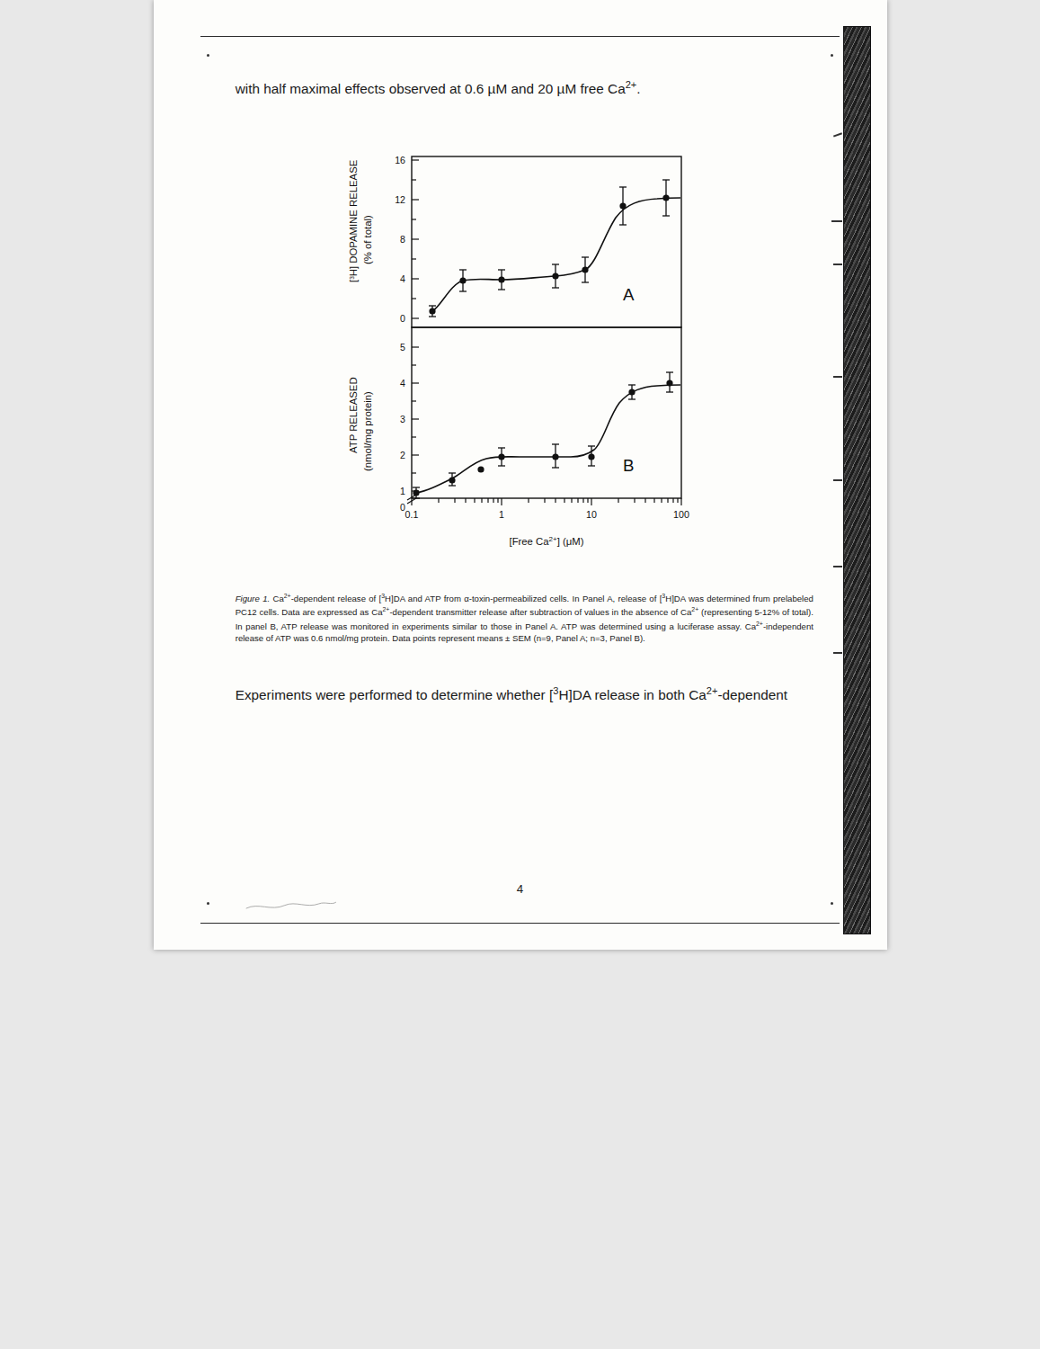with half maximal effects observed at 0.6 µM and 20 µM free Ca2+.
16 12 8 4 0 5 4 3 2 1 0 0.1 1 10 100 A B [3H] DOPAMINE RELEASE (% of total) ATP RELEASED (nmol/mg protein) [Free Ca2+] (μM)
Figure 1. Ca2+-dependent release of [3H]DA and ATP from α-toxin-permeabilized cells. In Panel A, release of [3H]DA was determined frum prelabeled PC12 cells. Data are expressed as Ca2+-dependent transmitter release after subtraction of values in the absence of Ca2+ (representing 5-12% of total). In panel B, ATP release was monitored in experiments similar to those in Panel A. ATP was determined using a luciferase assay. Ca2+-independent release of ATP was 0.6 nmol/mg protein. Data points represent means ± SEM (n=9, Panel A; n=3, Panel B).
Experiments were performed to determine whether [3H]DA release in both Ca2+-dependent
4